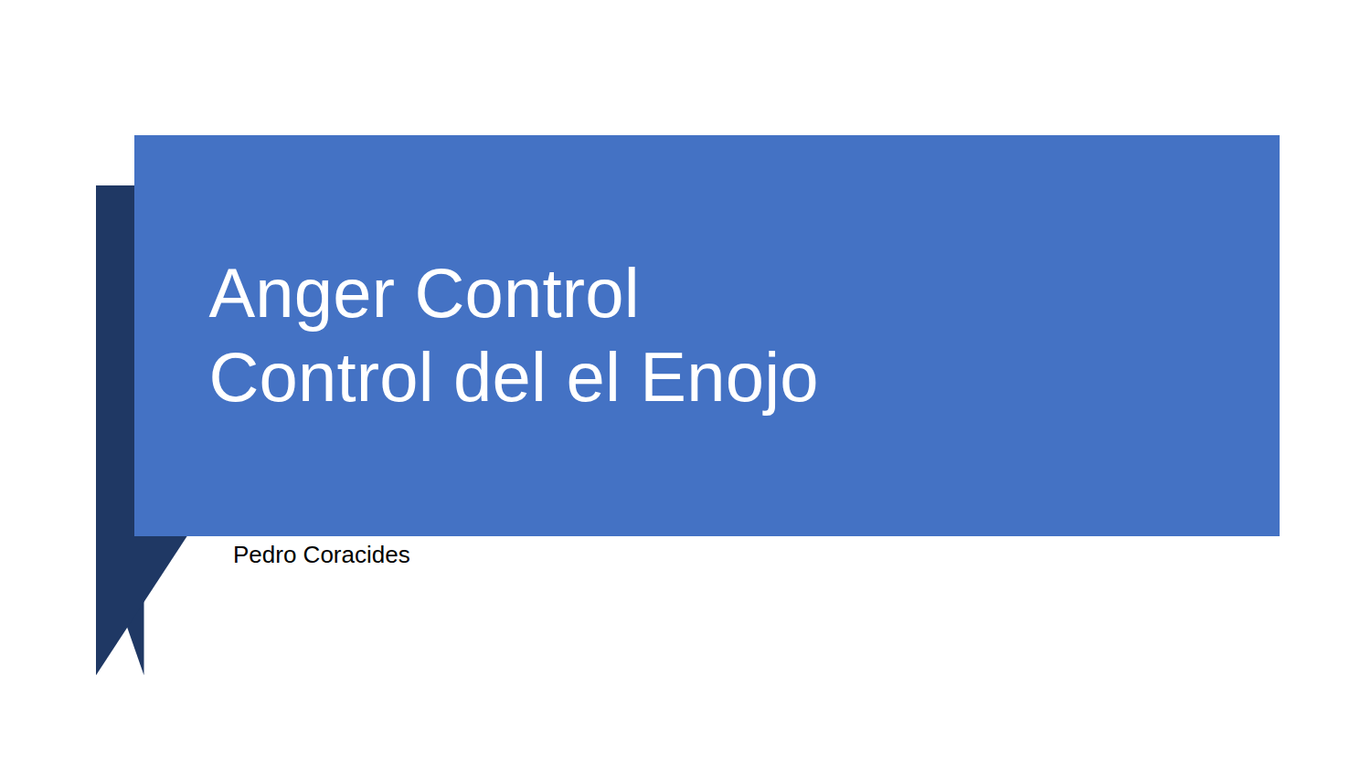Anger Control
Control del el Enojo
Pedro Coracides